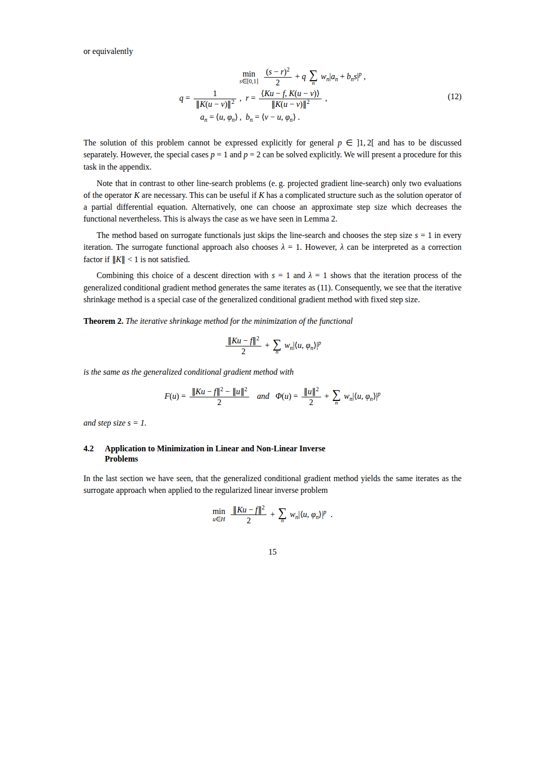or equivalently
(12)
| | min s ∈[0,1] ( s − r ) 2 2 + q ∑ n w n / a n + b n s / p , |
| q = 1 ∥ K ( u − v )∥ 2 | , r = ⟨ Ku − f , K ( u − v )⟩ ∥ K ( u − v )∥ 2 , |
| a n = ⟨ u , φ n ⟩ | , b n = ⟨ v − u , φ n ⟩ . |
The solution of this problem cannot be expressed explicitly for general p ∈ ]1, 2[ and has to be discussed separately. However, the special cases p = 1 and p = 2 can be solved explicitly. We will present a procedure for this task in the appendix.
Note that in contrast to other line-search problems (e. g. projected gradient line-search) only two evaluations of the operator K are necessary. This can be useful if K has a complicated structure such as the solution operator of a partial differential equation. Alternatively, one can choose an approximate step size which decreases the functional nevertheless. This is always the case as we have seen in Lemma 2.
The method based on surrogate functionals just skips the line-search and chooses the step size s = 1 in every iteration. The surrogate functional approach also chooses λ = 1. However, λ can be interpreted as a correction factor if ∥K∥ < 1 is not satisfied.
Combining this choice of a descent direction with s = 1 and λ = 1 shows that the iteration process of the generalized conditional gradient method generates the same iterates as (11). Consequently, we see that the iterative shrinkage method is a special case of the generalized conditional gradient method with fixed step size.
Theorem 2. The iterative shrinkage method for the minimization of the functional
∥Ku − f∥22 + ∑n wn|⟨u, φn⟩|p
is the same as the generalized conditional gradient method with
F(u) = ∥Ku − f∥2 − ∥u∥22 and Φ(u) = ∥u∥22 + ∑n wn|⟨u, φn⟩|p
and step size s = 1.
4.2 Application to Minimization in Linear and Non-Linear Inverse
Problems
In the last section we have seen, that the generalized conditional gradient method yields the same iterates as the surrogate approach when applied to the regularized linear inverse problem
min u∈H ∥Ku − f∥22 + ∑n wn|⟨u, φn⟩|p .
15